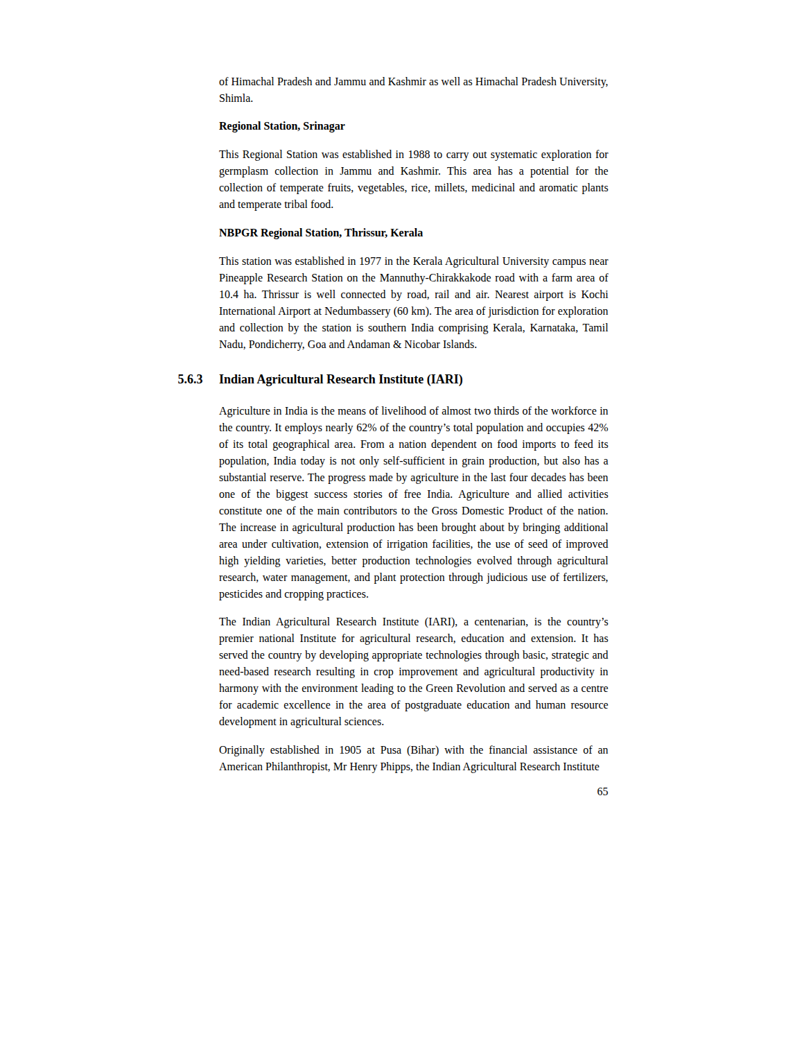of Himachal Pradesh and Jammu and Kashmir as well as Himachal Pradesh University, Shimla.
Regional Station, Srinagar
This Regional Station was established in 1988 to carry out systematic exploration for germplasm collection in Jammu and Kashmir. This area has a potential for the collection of temperate fruits, vegetables, rice, millets, medicinal and aromatic plants and temperate tribal food.
NBPGR Regional Station, Thrissur, Kerala
This station was established in 1977 in the Kerala Agricultural University campus near Pineapple Research Station on the Mannuthy-Chirakkakode road with a farm area of 10.4 ha. Thrissur is well connected by road, rail and air. Nearest airport is Kochi International Airport at Nedumbassery (60 km). The area of jurisdiction for exploration and collection by the station is southern India comprising Kerala, Karnataka, Tamil Nadu, Pondicherry, Goa and Andaman & Nicobar Islands.
5.6.3 Indian Agricultural Research Institute (IARI)
Agriculture in India is the means of livelihood of almost two thirds of the workforce in the country. It employs nearly 62% of the country’s total population and occupies 42% of its total geographical area. From a nation dependent on food imports to feed its population, India today is not only self-sufficient in grain production, but also has a substantial reserve. The progress made by agriculture in the last four decades has been one of the biggest success stories of free India. Agriculture and allied activities constitute one of the main contributors to the Gross Domestic Product of the nation. The increase in agricultural production has been brought about by bringing additional area under cultivation, extension of irrigation facilities, the use of seed of improved high yielding varieties, better production technologies evolved through agricultural research, water management, and plant protection through judicious use of fertilizers, pesticides and cropping practices.
The Indian Agricultural Research Institute (IARI), a centenarian, is the country’s premier national Institute for agricultural research, education and extension. It has served the country by developing appropriate technologies through basic, strategic and need-based research resulting in crop improvement and agricultural productivity in harmony with the environment leading to the Green Revolution and served as a centre for academic excellence in the area of postgraduate education and human resource development in agricultural sciences.
Originally established in 1905 at Pusa (Bihar) with the financial assistance of an American Philanthropist, Mr Henry Phipps, the Indian Agricultural Research Institute
65